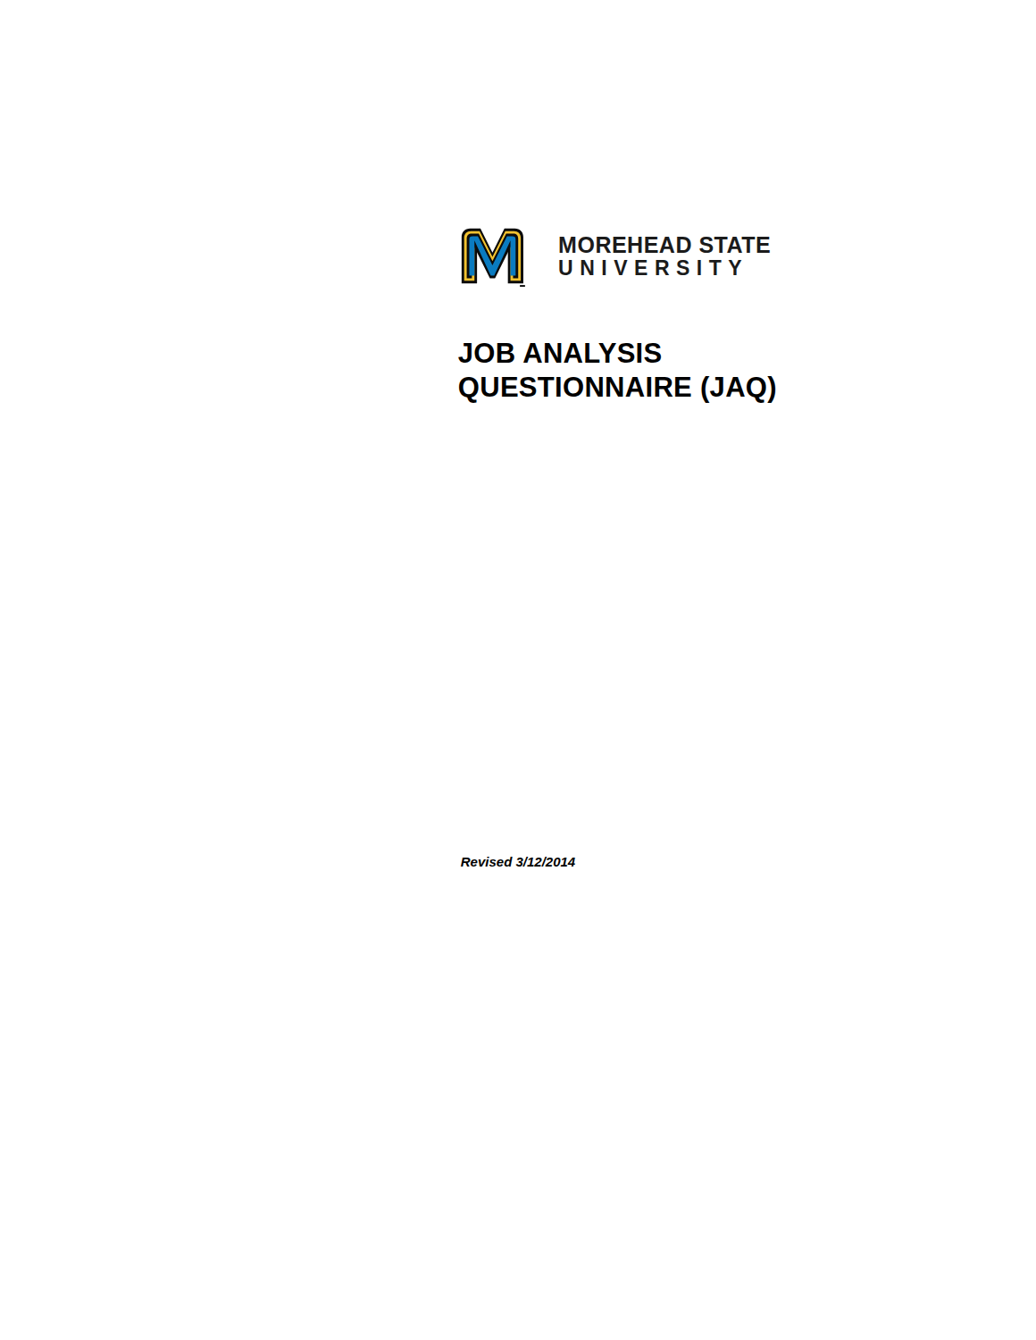MOREHEAD STATE
UNIVERSITY
JOB ANALYSIS
QUESTIONNAIRE (JAQ)
Revised 3/12/2014